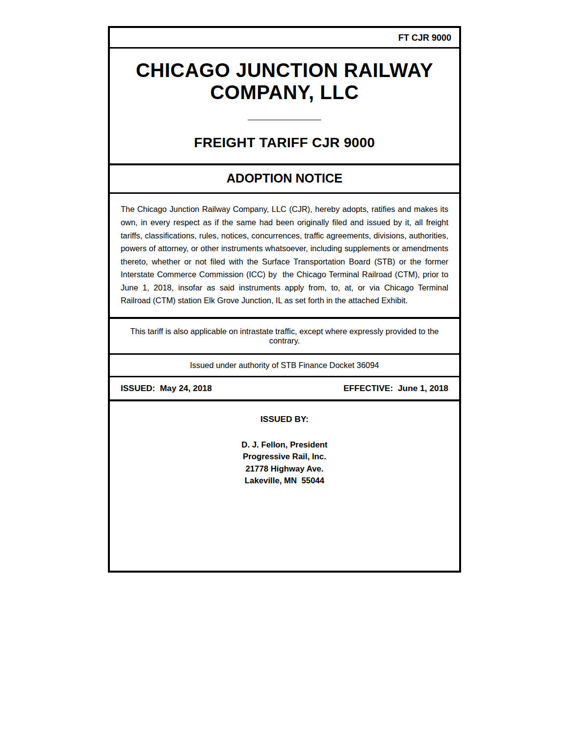FT CJR 9000
CHICAGO JUNCTION RAILWAY
COMPANY, LLC
FREIGHT TARIFF CJR 9000
ADOPTION NOTICE
The Chicago Junction Railway Company, LLC (CJR), hereby adopts, ratifies and makes its own, in every respect as if the same had been originally filed and issued by it, all freight tariffs, classifications, rules, notices, concurrences, traffic agreements, divisions, authorities, powers of attorney, or other instruments whatsoever, including supplements or amendments thereto, whether or not filed with the Surface Transportation Board (STB) or the former Interstate Commerce Commission (ICC) by the Chicago Terminal Railroad (CTM), prior to June 1, 2018, insofar as said instruments apply from, to, at, or via Chicago Terminal Railroad (CTM) station Elk Grove Junction, IL as set forth in the attached Exhibit.
This tariff is also applicable on intrastate traffic, except where expressly provided to the contrary.
Issued under authority of STB Finance Docket 36094
ISSUED: May 24, 2018 EFFECTIVE: June 1, 2018
ISSUED BY:
D. J. Fellon, President
Progressive Rail, Inc.
21778 Highway Ave.
Lakeville, MN 55044